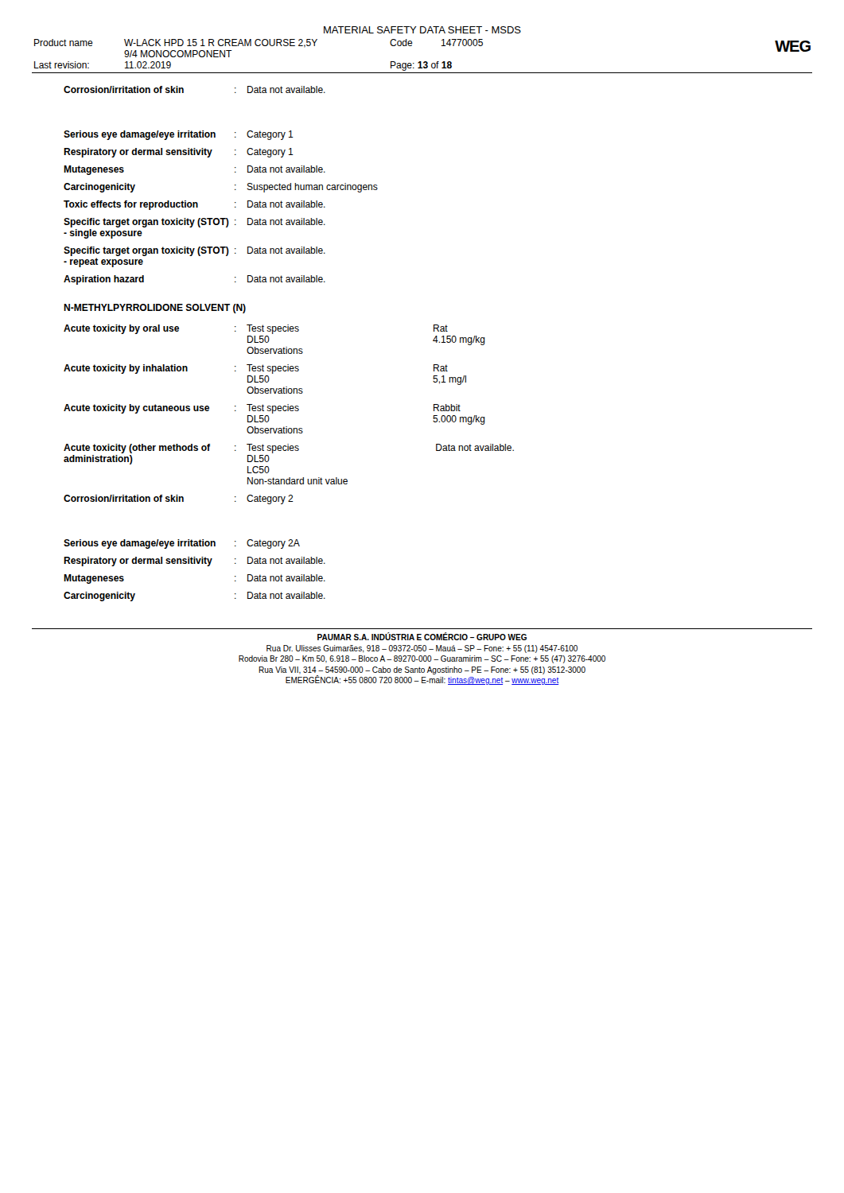MATERIAL SAFETY DATA SHEET - MSDS
| Product name | W-LACK HPD 15 1 R CREAM COURSE 2,5Y 9/4 MONOCOMPONENT | Code | 14770005 | WEG |
| Last revision: | 11.02.2019 | Page: 13 of 18 |
| Corrosion/irritation of skin | : | Data not available. |
| Serious eye damage/eye irritation | : | Category 1 |
| Respiratory or dermal sensitivity | : | Category 1 |
| Mutageneses | : | Data not available. |
| Carcinogenicity | : | Suspected human carcinogens |
| Toxic effects for reproduction | : | Data not available. |
| Specific target organ toxicity (STOT) - single exposure | : | Data not available. |
| Specific target organ toxicity (STOT) - repeat exposure | : | Data not available. |
| Aspiration hazard | : | Data not available. |
N-METHYLPYRROLIDONE SOLVENT (N)
| Acute toxicity by oral use | : | Test species DL50 Observations | Rat 4.150 mg/kg |
| Acute toxicity by inhalation | : | Test species DL50 Observations | Rat 5,1 mg/l |
| Acute toxicity by cutaneous use | : | Test species DL50 Observations | Rabbit 5.000 mg/kg |
| Acute toxicity (other methods of administration) | : | Test species DL50 LC50 Non-standard unit value | Data not available. |
| Corrosion/irritation of skin | : | Category 2 |
| Serious eye damage/eye irritation | : | Category 2A |
| Respiratory or dermal sensitivity | : | Data not available. |
| Mutageneses | : | Data not available. |
| Carcinogenicity | : | Data not available. |
PAUMAR S.A. INDÚSTRIA E COMÉRCIO – GRUPO WEG
Rua Dr. Ulisses Guimarães, 918 – 09372-050 – Mauá – SP – Fone: + 55 (11) 4547-6100
Rodovia Br 280 – Km 50, 6.918 – Bloco A – 89270-000 – Guaramirim – SC – Fone: + 55 (47) 3276-4000
Rua Via VII, 314 – 54590-000 – Cabo de Santo Agostinho – PE – Fone: + 55 (81) 3512-3000
EMERGÊNCIA: +55 0800 720 8000 – E-mail: tintas@weg.net – www.weg.net